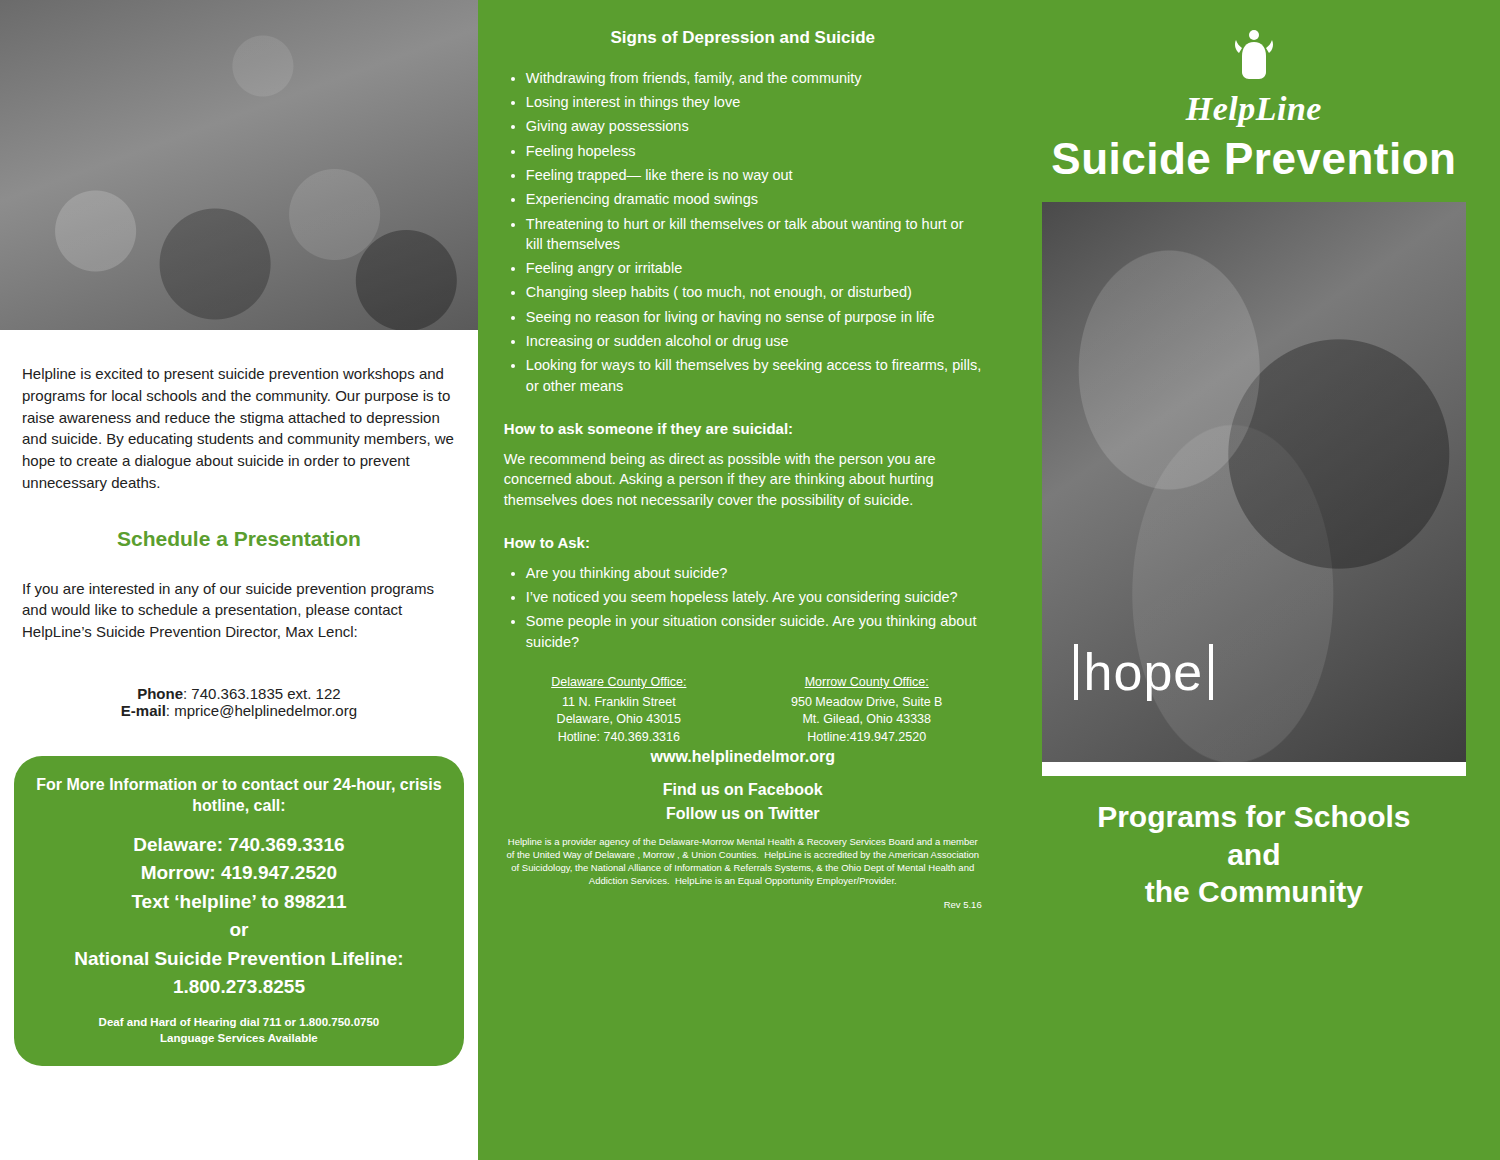Helpline is excited to present suicide prevention workshops and programs for local schools and the community. Our purpose is to raise awareness and reduce the stigma attached to depression and suicide. By educating students and community members, we hope to create a dialogue about suicide in order to prevent unnecessary deaths.
Schedule a Presentation
If you are interested in any of our suicide prevention programs and would like to schedule a presentation, please contact HelpLine’s Suicide Prevention Director, Max Lencl:
Phone: 740.363.1835 ext. 122
E-mail: mprice@helplinedelmor.org
For More Information or to contact our 24-hour, crisis hotline, call:
Delaware: 740.369.3316
Morrow: 419.947.2520
Text ‘helpline’ to 898211
or
National Suicide Prevention Lifeline:
1.800.273.8255
Deaf and Hard of Hearing dial 711 or 1.800.750.0750
Language Services Available
Signs of Depression and Suicide
Withdrawing from friends, family, and the community
Losing interest in things they love
Giving away possessions
Feeling hopeless
Feeling trapped— like there is no way out
Experiencing dramatic mood swings
Threatening to hurt or kill themselves or talk about wanting to hurt or kill themselves
Feeling angry or irritable
Changing sleep habits ( too much, not enough, or disturbed)
Seeing no reason for living or having no sense of purpose in life
Increasing or sudden alcohol or drug use
Looking for ways to kill themselves by seeking access to firearms, pills, or other means
How to ask someone if they are suicidal:
We recommend being as direct as possible with the person you are concerned about. Asking a person if they are thinking about hurting themselves does not necessarily cover the possibility of suicide.
How to Ask:
Are you thinking about suicide?
I’ve noticed you seem hopeless lately. Are you considering suicide?
Some people in your situation consider suicide. Are you thinking about suicide?
Delaware County Office: 11 N. Franklin Street
Delaware, Ohio 43015
Hotline: 740.369.3316
Morrow County Office: 950 Meadow Drive, Suite B
Mt. Gilead, Ohio 43338
Hotline:419.947.2520
www.helplinedelmor.org
Find us on Facebook
Follow us on Twitter
Helpline is a provider agency of the Delaware-Morrow Mental Health & Recovery Services Board and a member of the United Way of Delaware , Morrow , & Union Counties. HelpLine is accredited by the American Association of Suicidology, the National Alliance of Information & Referrals Systems, & the Ohio Dept of Mental Health and Addiction Services. HelpLine is an Equal Opportunity Employer/Provider.
Rev 5.16
HelpLine
Suicide Prevention
hope
Programs for Schools
and
the Community